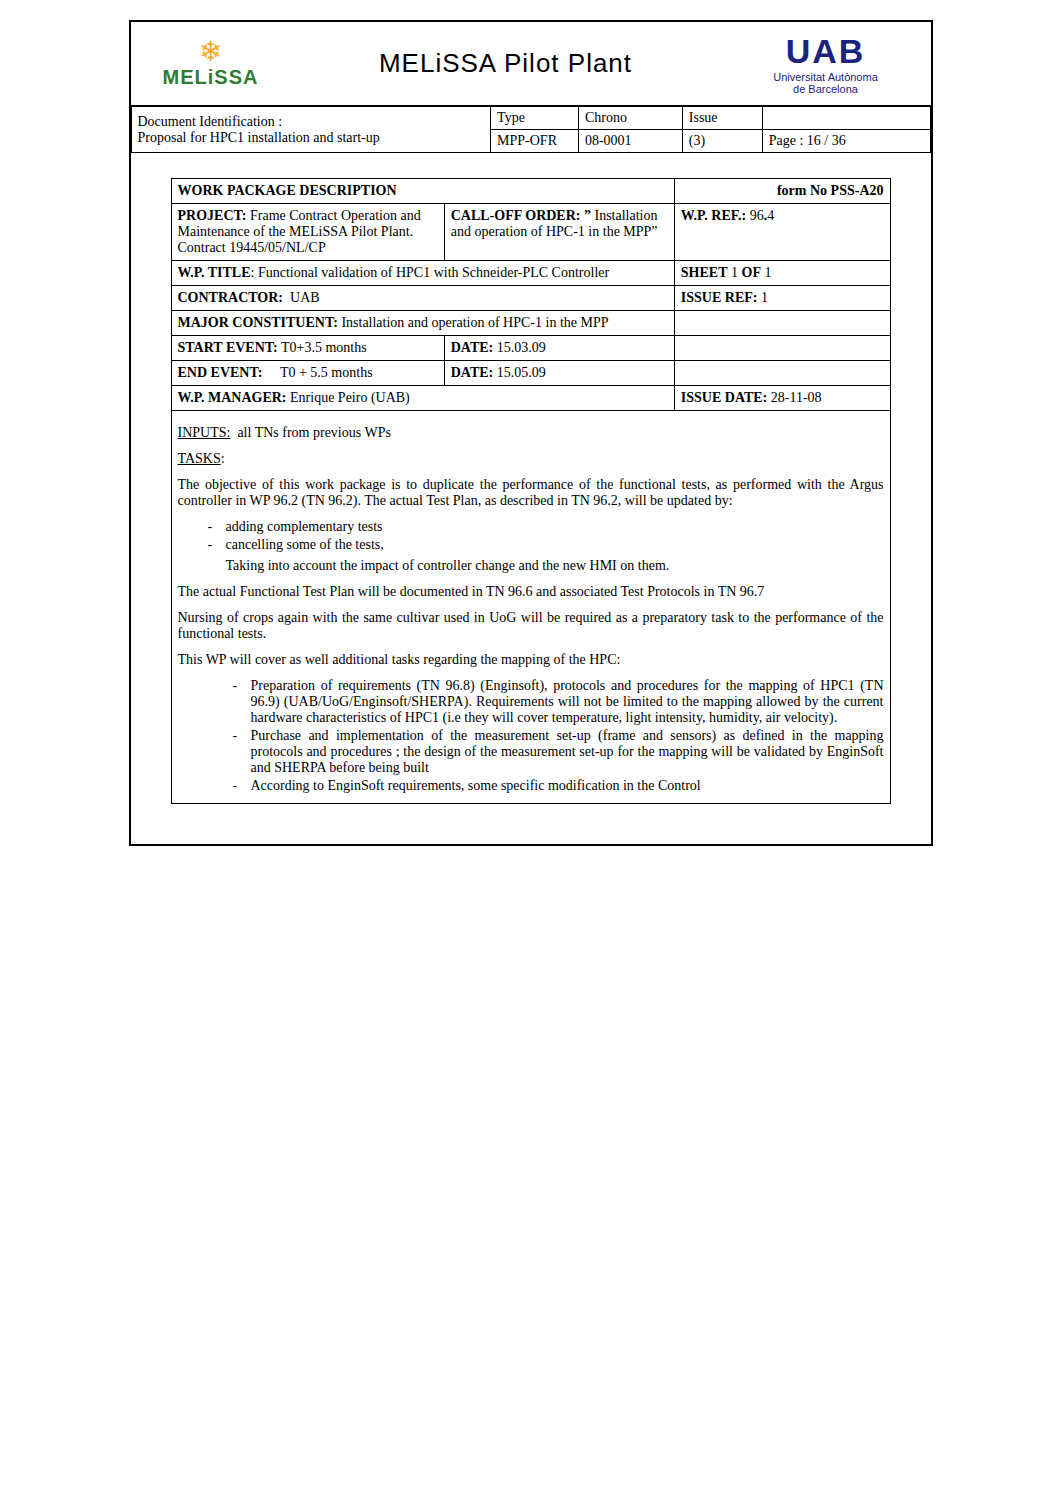❄
MELiSSA
MELiSSA Pilot Plant
UAB
Universitat Autònoma
de Barcelona
| Document Identification : Proposal for HPC1 installation and start-up | Type | Chrono | Issue | |
| MPP-OFR | 08-0001 | (3) | Page : 16 / 36 |
| WORK PACKAGE DESCRIPTION | form No PSS-A20 |
| PROJECT: Frame Contract Operation and Maintenance of the MELiSSA Pilot Plant. Contract 19445/05/NL/CP | CALL-OFF ORDER: ” Installation and operation of HPC-1 in the MPP” | W.P. REF.: 96 . 4 |
| W.P. TITLE : Functional validation of HPC1 with Schneider-PLC Controller | SHEET 1 OF 1 |
| CONTRACTOR: UAB | ISSUE REF: 1 |
| MAJOR CONSTITUENT: Installation and operation of HPC-1 in the MPP | |
| START EVENT: T0+3.5 months | DATE: 15.03.09 | |
| END EVENT: T0 + 5.5 months | DATE: 15.05.09 | |
| W.P. MANAGER: Enrique Peiro (UAB) | ISSUE DATE: 28-11-08 |
| INPUTS: all TNs from previous WPs TASKS : The objective of this work package is to duplicate the performance of the functional tests, as performed with the Argus controller in WP 96.2 (TN 96.2). The actual Test Plan, as described in TN 96.2, will be updated by: adding complementary tests cancelling some of the tests, Taking into account the impact of controller change and the new HMI on them. The actual Functional Test Plan will be documented in TN 96.6 and associated Test Protocols in TN 96.7 Nursing of crops again with the same cultivar used in UoG will be required as a preparatory task to the performance of the functional tests. This WP will cover as well additional tasks regarding the mapping of the HPC: Preparation of requirements (TN 96.8) (Enginsoft), protocols and procedures for the mapping of HPC1 (TN 96.9) (UAB/UoG/Enginsoft/SHERPA). Requirements will not be limited to the mapping allowed by the current hardware characteristics of HPC1 (i.e they will cover temperature, light intensity, humidity, air velocity). Purchase and implementation of the measurement set-up (frame and sensors) as defined in the mapping protocols and procedures ; the design of the measurement set-up for the mapping will be validated by EnginSoft and SHERPA before being built According to EnginSoft requirements, some specific modification in the Control |